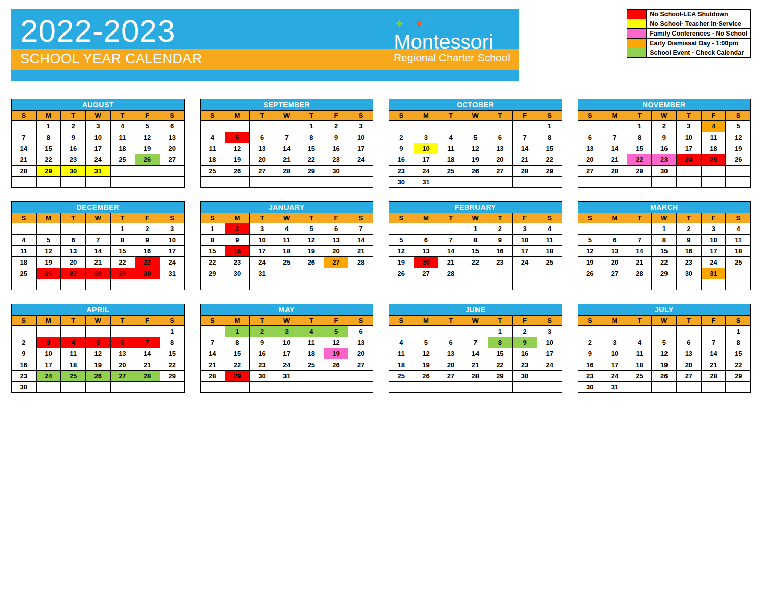✦✦✦
Montessori
Regional Charter School
2022-2023
SCHOOL YEAR CALENDAR
| | No School-LEA Shutdown |
| | No School- Teacher In-Service |
| | Family Conferences - No School |
| | Early Dismissal Day - 1:00pm |
| | School Event - Check Calendar |
AUGUST
| S | M | T | W | T | F | S |
| --- | --- | --- | --- | --- | --- | --- |
| | 1 | 2 | 3 | 4 | 5 | 6 |
| 7 | 8 | 9 | 10 | 11 | 12 | 13 |
| 14 | 15 | 16 | 17 | 18 | 19 | 20 |
| 21 | 22 | 23 | 24 | 25 | 26 | 27 |
| 28 | 29 | 30 | 31 | | | |
SEPTEMBER
| S | M | T | W | T | F | S |
| --- | --- | --- | --- | --- | --- | --- |
| | | | | 1 | 2 | 3 |
| 4 | 5 | 6 | 7 | 8 | 9 | 10 |
| 11 | 12 | 13 | 14 | 15 | 16 | 17 |
| 18 | 19 | 20 | 21 | 22 | 23 | 24 |
| 25 | 26 | 27 | 28 | 29 | 30 | |
OCTOBER
| S | M | T | W | T | F | S |
| --- | --- | --- | --- | --- | --- | --- |
| | | | | | | 1 |
| 2 | 3 | 4 | 5 | 6 | 7 | 8 |
| 9 | 10 | 11 | 12 | 13 | 14 | 15 |
| 16 | 17 | 18 | 19 | 20 | 21 | 22 |
| 23 | 24 | 25 | 26 | 27 | 28 | 29 |
| 30 | 31 | | | | | |
NOVEMBER
| S | M | T | W | T | F | S |
| --- | --- | --- | --- | --- | --- | --- |
| | | 1 | 2 | 3 | 4 | 5 |
| 6 | 7 | 8 | 9 | 10 | 11 | 12 |
| 13 | 14 | 15 | 16 | 17 | 18 | 19 |
| 20 | 21 | 22 | 23 | 24 | 25 | 26 |
| 27 | 28 | 29 | 30 | | | |
DECEMBER
| S | M | T | W | T | F | S |
| --- | --- | --- | --- | --- | --- | --- |
| | | | | 1 | 2 | 3 |
| 4 | 5 | 6 | 7 | 8 | 9 | 10 |
| 11 | 12 | 13 | 14 | 15 | 16 | 17 |
| 18 | 19 | 20 | 21 | 22 | 23 | 24 |
| 25 | 26 | 27 | 28 | 29 | 30 | 31 |
JANUARY
| S | M | T | W | T | F | S |
| --- | --- | --- | --- | --- | --- | --- |
| 1 | 2 | 3 | 4 | 5 | 6 | 7 |
| 8 | 9 | 10 | 11 | 12 | 13 | 14 |
| 15 | 16 | 17 | 18 | 19 | 20 | 21 |
| 22 | 23 | 24 | 25 | 26 | 27 | 28 |
| 29 | 30 | 31 | | | | |
FEBRUARY
| S | M | T | W | T | F | S |
| --- | --- | --- | --- | --- | --- | --- |
| | | | 1 | 2 | 3 | 4 |
| 5 | 6 | 7 | 8 | 9 | 10 | 11 |
| 12 | 13 | 14 | 15 | 16 | 17 | 18 |
| 19 | 20 | 21 | 22 | 23 | 24 | 25 |
| 26 | 27 | 28 | | | | |
MARCH
| S | M | T | W | T | F | S |
| --- | --- | --- | --- | --- | --- | --- |
| | | | 1 | 2 | 3 | 4 |
| 5 | 6 | 7 | 8 | 9 | 10 | 11 |
| 12 | 13 | 14 | 15 | 16 | 17 | 18 |
| 19 | 20 | 21 | 22 | 23 | 24 | 25 |
| 26 | 27 | 28 | 29 | 30 | 31 | |
APRIL
| S | M | T | W | T | F | S |
| --- | --- | --- | --- | --- | --- | --- |
| | | | | | | 1 |
| 2 | 3 | 4 | 5 | 6 | 7 | 8 |
| 9 | 10 | 11 | 12 | 13 | 14 | 15 |
| 16 | 17 | 18 | 19 | 20 | 21 | 22 |
| 23 | 24 | 25 | 26 | 27 | 28 | 29 |
| 30 | | | | | | |
MAY
| S | M | T | W | T | F | S |
| --- | --- | --- | --- | --- | --- | --- |
| | 1 | 2 | 3 | 4 | 5 | 6 |
| 7 | 8 | 9 | 10 | 11 | 12 | 13 |
| 14 | 15 | 16 | 17 | 18 | 19 | 20 |
| 21 | 22 | 23 | 24 | 25 | 26 | 27 |
| 28 | 29 | 30 | 31 | | | |
JUNE
| S | M | T | W | T | F | S |
| --- | --- | --- | --- | --- | --- | --- |
| | | | | 1 | 2 | 3 |
| 4 | 5 | 6 | 7 | 8 | 9 | 10 |
| 11 | 12 | 13 | 14 | 15 | 16 | 17 |
| 18 | 19 | 20 | 21 | 22 | 23 | 24 |
| 25 | 26 | 27 | 28 | 29 | 30 | |
JULY
| S | M | T | W | T | F | S |
| --- | --- | --- | --- | --- | --- | --- |
| | | | | | | 1 |
| 2 | 3 | 4 | 5 | 6 | 7 | 8 |
| 9 | 10 | 11 | 12 | 13 | 14 | 15 |
| 16 | 17 | 18 | 19 | 20 | 21 | 22 |
| 23 | 24 | 25 | 26 | 27 | 28 | 29 |
| 30 | 31 | | | | | |